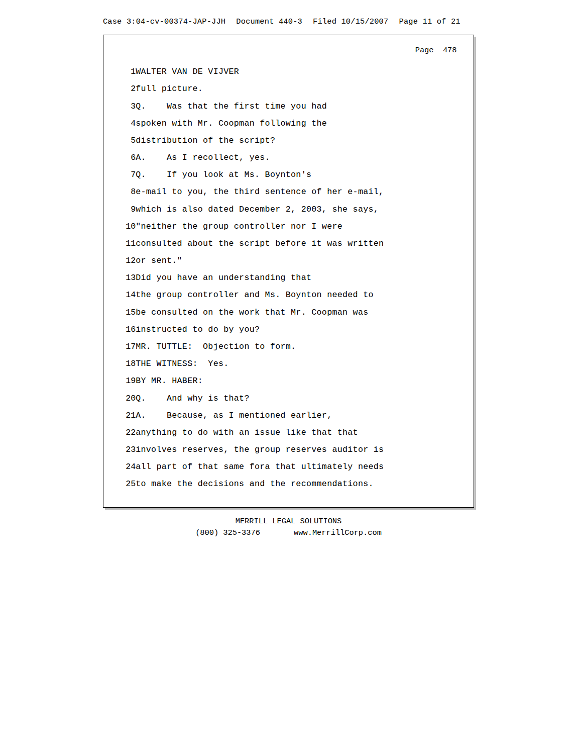Case 3:04-cv-00374-JAP-JJH Document 440-3 Filed 10/15/2007 Page 11 of 21
Page 478
| 1 | WALTER VAN DE VIJVER |
| 2 | full picture. |
| 3 | Q. Was that the first time you had |
| 4 | spoken with Mr. Coopman following the |
| 5 | distribution of the script? |
| 6 | A. As I recollect, yes. |
| 7 | Q. If you look at Ms. Boynton's |
| 8 | e-mail to you, the third sentence of her e-mail, |
| 9 | which is also dated December 2, 2003, she says, |
| 10 | "neither the group controller nor I were |
| 11 | consulted about the script before it was written |
| 12 | or sent." |
| 13 | Did you have an understanding that |
| 14 | the group controller and Ms. Boynton needed to |
| 15 | be consulted on the work that Mr. Coopman was |
| 16 | instructed to do by you? |
| 17 | MR. TUTTLE: Objection to form. |
| 18 | THE WITNESS: Yes. |
| 19 | BY MR. HABER: |
| 20 | Q. And why is that? |
| 21 | A. Because, as I mentioned earlier, |
| 22 | anything to do with an issue like that that |
| 23 | involves reserves, the group reserves auditor is |
| 24 | all part of that same fora that ultimately needs |
| 25 | to make the decisions and the recommendations. |
MERRILL LEGAL SOLUTIONS
(800) 325-3376 www.MerrillCorp.com